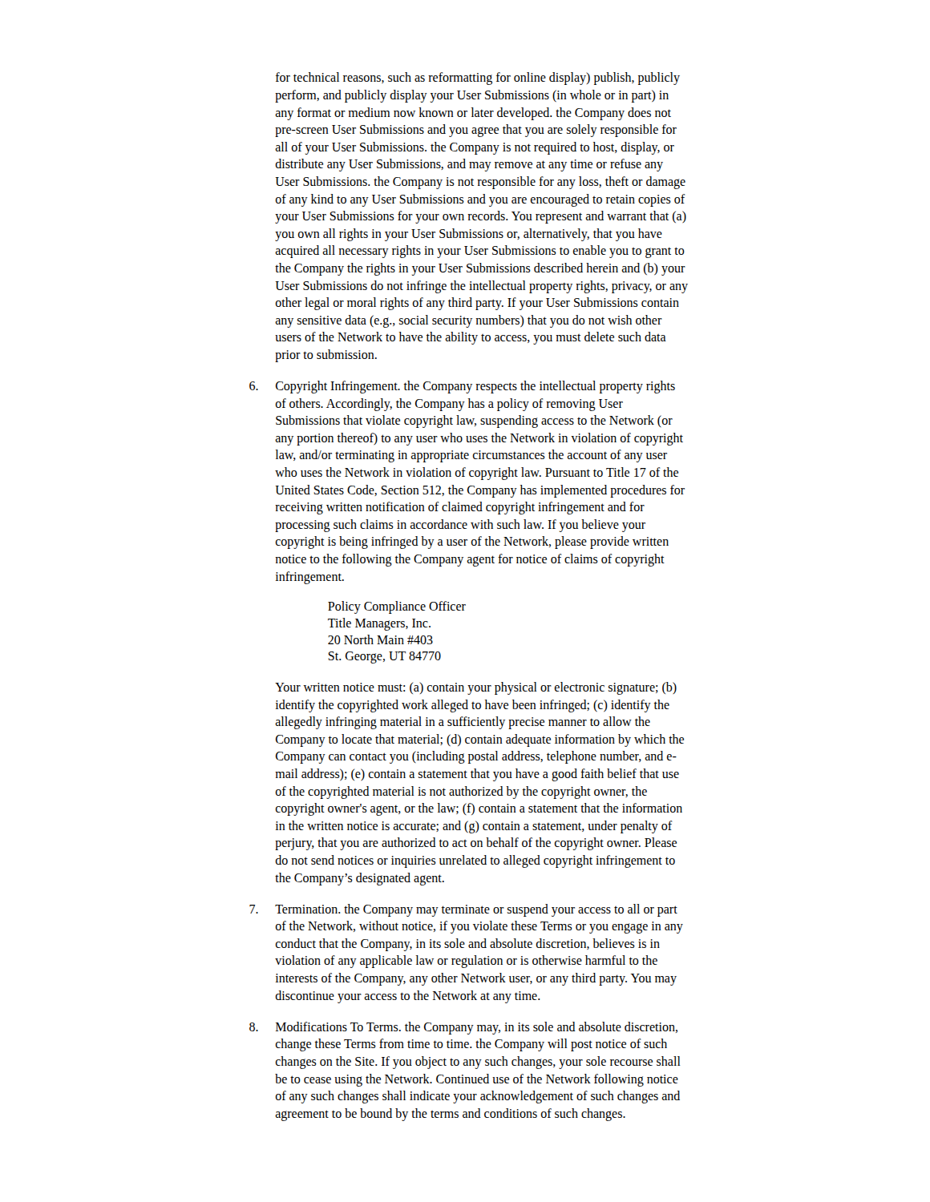for technical reasons, such as reformatting for online display) publish, publicly perform, and publicly display your User Submissions (in whole or in part) in any format or medium now known or later developed. the Company does not pre-screen User Submissions and you agree that you are solely responsible for all of your User Submissions. the Company is not required to host, display, or distribute any User Submissions, and may remove at any time or refuse any User Submissions. the Company is not responsible for any loss, theft or damage of any kind to any User Submissions and you are encouraged to retain copies of your User Submissions for your own records. You represent and warrant that (a) you own all rights in your User Submissions or, alternatively, that you have acquired all necessary rights in your User Submissions to enable you to grant to the Company the rights in your User Submissions described herein and (b) your User Submissions do not infringe the intellectual property rights, privacy, or any other legal or moral rights of any third party. If your User Submissions contain any sensitive data (e.g., social security numbers) that you do not wish other users of the Network to have the ability to access, you must delete such data prior to submission.
6.
Copyright Infringement. the Company respects the intellectual property rights of others. Accordingly, the Company has a policy of removing User Submissions that violate copyright law, suspending access to the Network (or any portion thereof) to any user who uses the Network in violation of copyright law, and/or terminating in appropriate circumstances the account of any user who uses the Network in violation of copyright law. Pursuant to Title 17 of the United States Code, Section 512, the Company has implemented procedures for receiving written notification of claimed copyright infringement and for processing such claims in accordance with such law. If you believe your copyright is being infringed by a user of the Network, please provide written notice to the following the Company agent for notice of claims of copyright infringement.
Policy Compliance Officer
Title Managers, Inc.
20 North Main #403
St. George, UT 84770
Your written notice must: (a) contain your physical or electronic signature; (b) identify the copyrighted work alleged to have been infringed; (c) identify the allegedly infringing material in a sufficiently precise manner to allow the Company to locate that material; (d) contain adequate information by which the Company can contact you (including postal address, telephone number, and e-mail address); (e) contain a statement that you have a good faith belief that use of the copyrighted material is not authorized by the copyright owner, the copyright owner's agent, or the law; (f) contain a statement that the information in the written notice is accurate; and (g) contain a statement, under penalty of perjury, that you are authorized to act on behalf of the copyright owner. Please do not send notices or inquiries unrelated to alleged copyright infringement to the Company’s designated agent.
7.
Termination. the Company may terminate or suspend your access to all or part of the Network, without notice, if you violate these Terms or you engage in any conduct that the Company, in its sole and absolute discretion, believes is in violation of any applicable law or regulation or is otherwise harmful to the interests of the Company, any other Network user, or any third party. You may discontinue your access to the Network at any time.
8.
Modifications To Terms. the Company may, in its sole and absolute discretion, change these Terms from time to time. the Company will post notice of such changes on the Site. If you object to any such changes, your sole recourse shall be to cease using the Network. Continued use of the Network following notice of any such changes shall indicate your acknowledgement of such changes and agreement to be bound by the terms and conditions of such changes.